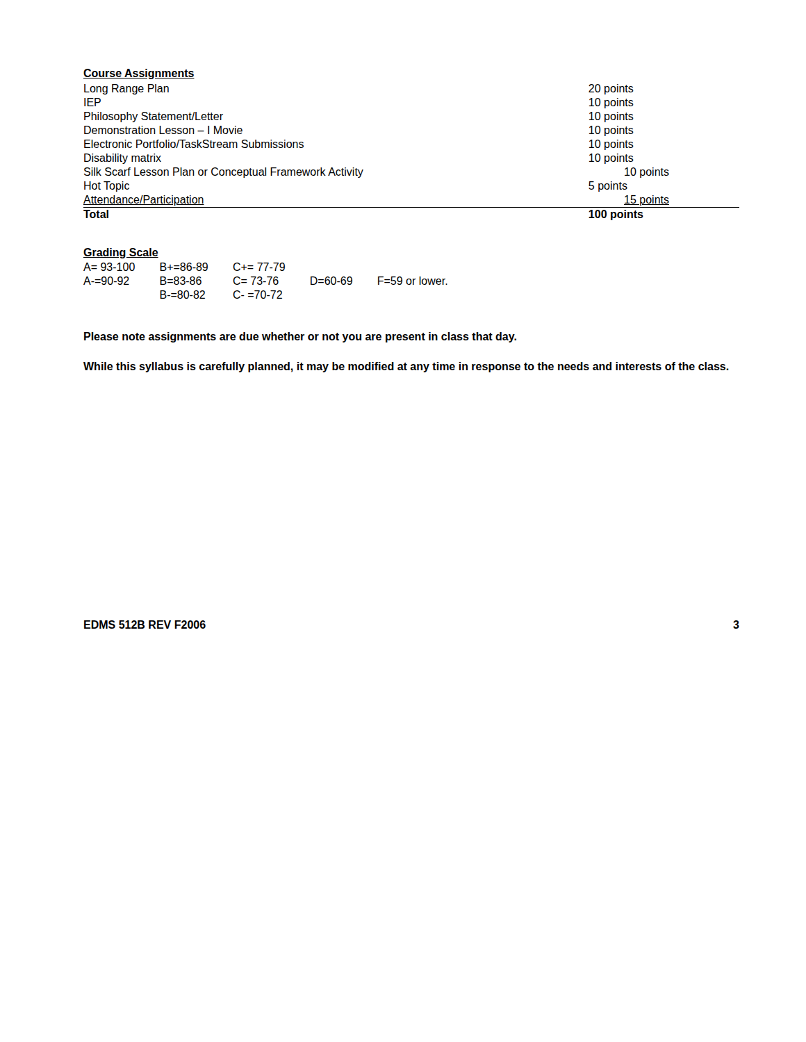Course Assignments
| Long Range Plan | 20 points |
| IEP | 10 points |
| Philosophy Statement/Letter | 10 points |
| Demonstration Lesson – I Movie | 10 points |
| Electronic Portfolio/TaskStream Submissions | 10 points |
| Disability matrix | 10 points |
| Silk Scarf Lesson Plan or Conceptual Framework Activity | 10 points |
| Hot Topic | 5 points |
| Attendance/Participation | 15 points |
| Total | 100 points |
Grading Scale
| A= 93-100 | B+=86-89 | C+= 77-79 | | |
| A-=90-92 | B=83-86 | C= 73-76 | D=60-69 | F=59 or lower. |
| | B-=80-82 | C- =70-72 | | |
Please note assignments are due whether or not you are present in class that day.
While this syllabus is carefully planned, it may be modified at any time in response to the needs and interests of the class.
EDMS 512B REV F2006 3